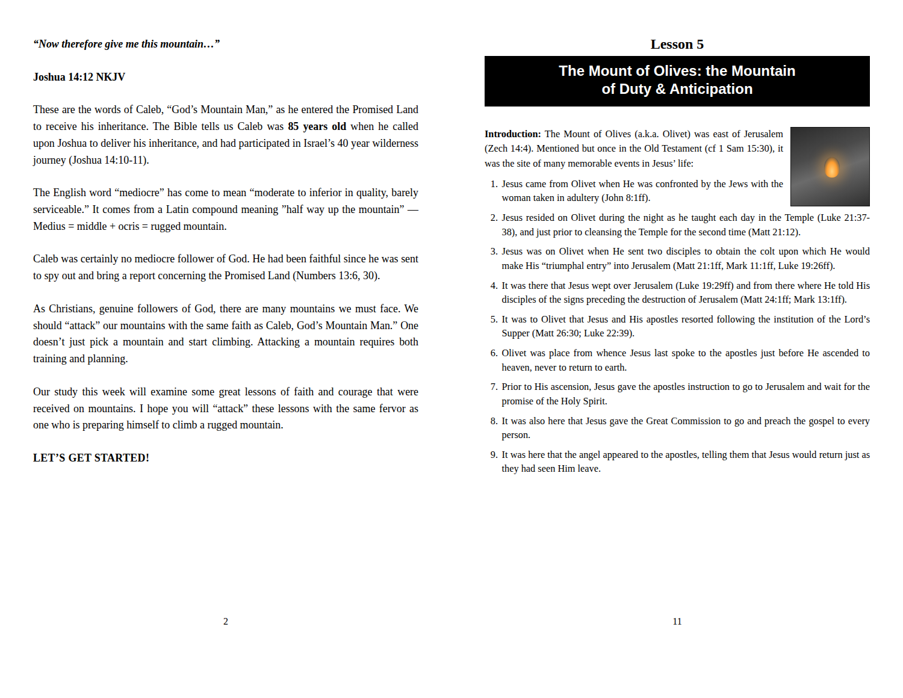“Now therefore give me this mountain…”
Joshua 14:12 NKJV
These are the words of Caleb, “God’s Mountain Man,” as he entered the Promised Land to receive his inheritance. The Bible tells us Caleb was 85 years old when he called upon Joshua to deliver his inheritance, and had participated in Israel’s 40 year wilderness journey (Joshua 14:10-11).
The English word “mediocre” has come to mean “moderate to inferior in quality, barely serviceable.” It comes from a Latin compound meaning ”half way up the mountain” — Medius = middle + ocris = rugged mountain.
Caleb was certainly no mediocre follower of God. He had been faithful since he was sent to spy out and bring a report concerning the Promised Land (Numbers 13:6, 30).
As Christians, genuine followers of God, there are many mountains we must face. We should “attack” our mountains with the same faith as Caleb, God’s Mountain Man.” One doesn’t just pick a mountain and start climbing. Attacking a mountain requires both training and planning.
Our study this week will examine some great lessons of faith and courage that were received on mountains. I hope you will “attack” these lessons with the same fervor as one who is preparing himself to climb a rugged mountain.
LET’S GET STARTED!
2
Lesson 5
The Mount of Olives: the Mountain
of Duty & Anticipation
Introduction: The Mount of Olives (a.k.a. Olivet) was east of Jerusalem (Zech 14:4). Mentioned but once in the Old Testament (cf 1 Sam 15:30), it was the site of many memorable events in Jesus’ life:
Jesus came from Olivet when He was confronted by the Jews with the woman taken in adultery (John 8:1ff).
Jesus resided on Olivet during the night as he taught each day in the Temple (Luke 21:37-38), and just prior to cleansing the Temple for the second time (Matt 21:12).
Jesus was on Olivet when He sent two disciples to obtain the colt upon which He would make His “triumphal entry” into Jerusalem (Matt 21:1ff, Mark 11:1ff, Luke 19:26ff).
It was there that Jesus wept over Jerusalem (Luke 19:29ff) and from there where He told His disciples of the signs preceding the destruction of Jerusalem (Matt 24:1ff; Mark 13:1ff).
It was to Olivet that Jesus and His apostles resorted following the institution of the Lord’s Supper (Matt 26:30; Luke 22:39).
Olivet was place from whence Jesus last spoke to the apostles just before He ascended to heaven, never to return to earth.
Prior to His ascension, Jesus gave the apostles instruction to go to Jerusalem and wait for the promise of the Holy Spirit.
It was also here that Jesus gave the Great Commission to go and preach the gospel to every person.
It was here that the angel appeared to the apostles, telling them that Jesus would return just as they had seen Him leave.
11